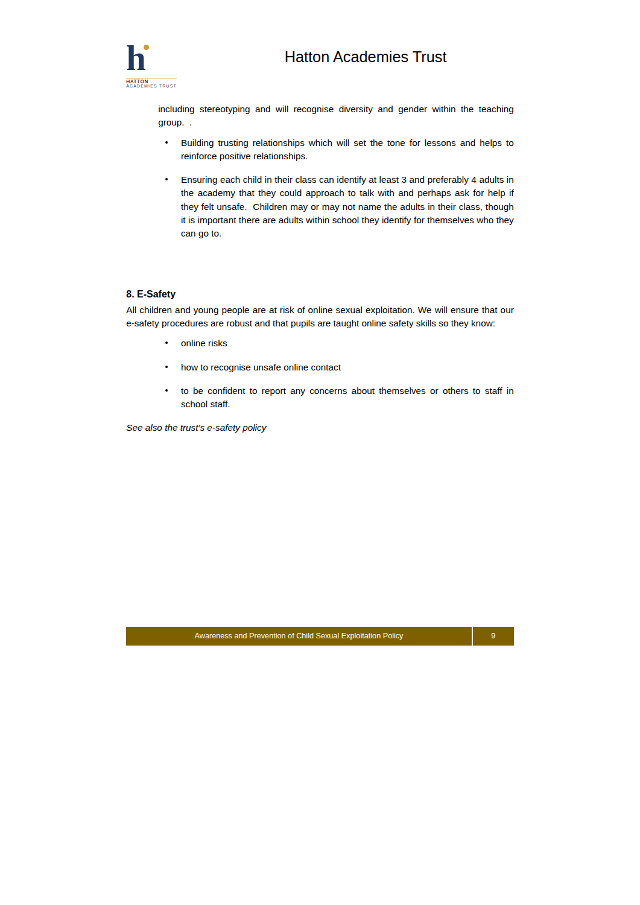h HATTONACADEMIES TRUST
Hatton Academies Trust
including stereotyping and will recognise diversity and gender within the teaching group. .
Building trusting relationships which will set the tone for lessons and helps to reinforce positive relationships.
Ensuring each child in their class can identify at least 3 and preferably 4 adults in the academy that they could approach to talk with and perhaps ask for help if they felt unsafe. Children may or may not name the adults in their class, though it is important there are adults within school they identify for themselves who they can go to.
8. E-Safety
All children and young people are at risk of online sexual exploitation. We will ensure that our e-safety procedures are robust and that pupils are taught online safety skills so they know:
online risks
how to recognise unsafe online contact
to be confident to report any concerns about themselves or others to staff in school staff.
See also the trust's e-safety policy
Awareness and Prevention of Child Sexual Exploitation Policy
9